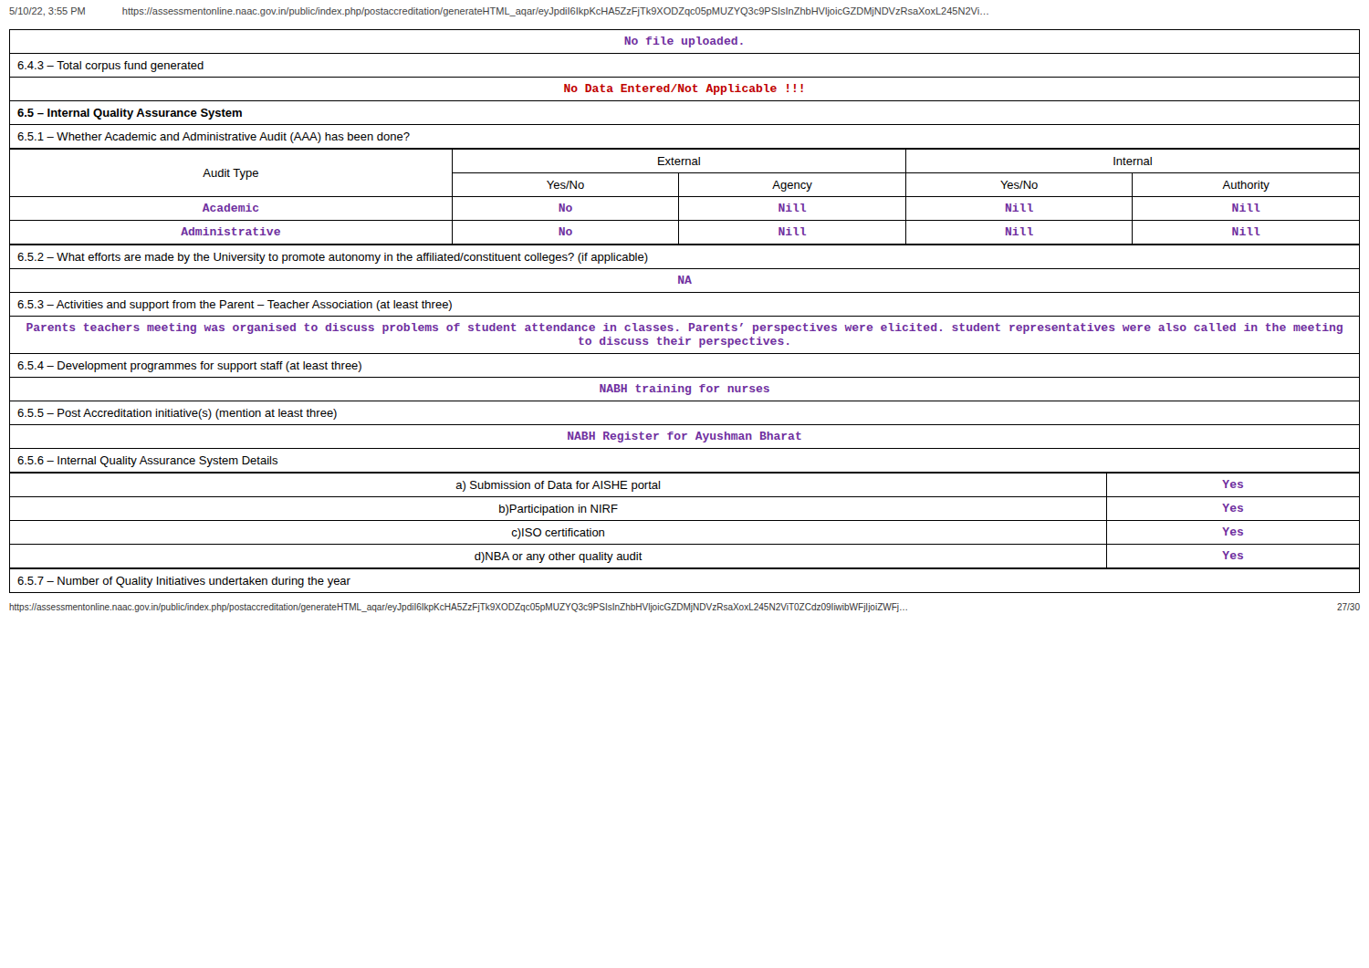5/10/22, 3:55 PM https://assessmentonline.naac.gov.in/public/index.php/postaccreditation/generateHTML_aqar/eyJpdiI6IkpKcHA5ZzFjTk9XODZqc05pMUZYQ3c9PSIsInZhbHVljoicGZDMjNDVzRsaXoxL245N2Vi…
| No file uploaded. |
| 6.4.3 – Total corpus fund generated |
| No Data Entered/Not Applicable !!! |
| 6.5 – Internal Quality Assurance System |
| 6.5.1 – Whether Academic and Administrative Audit (AAA) has been done? |
| Audit Type | External | Internal |
| Yes/No | Agency | Yes/No | Authority |
| Academic | No | Nill | Nill | Nill |
| Administrative | No | Nill | Nill | Nill |
| 6.5.2 – What efforts are made by the University to promote autonomy in the affiliated/constituent colleges? (if applicable) |
| NA |
| 6.5.3 – Activities and support from the Parent – Teacher Association (at least three) |
| Parents teachers meeting was organised to discuss problems of student attendance in classes. Parents’ perspectives were elicited. student representatives were also called in the meeting to discuss their perspectives. |
| 6.5.4 – Development programmes for support staff (at least three) |
| NABH training for nurses |
| 6.5.5 – Post Accreditation initiative(s) (mention at least three) |
| NABH Register for Ayushman Bharat |
| 6.5.6 – Internal Quality Assurance System Details |
| a) Submission of Data for AISHE portal | Yes |
| b)Participation in NIRF | Yes |
| c)ISO certification | Yes |
| d)NBA or any other quality audit | Yes |
| 6.5.7 – Number of Quality Initiatives undertaken during the year |
https://assessmentonline.naac.gov.in/public/index.php/postaccreditation/generateHTML_aqar/eyJpdiI6IkpKcHA5ZzFjTk9XODZqc05pMUZYQ3c9PSIsInZhbHVljoicGZDMjNDVzRsaXoxL245N2ViT0ZCdz09IiwibWFjIjoiZWFj… 27/30